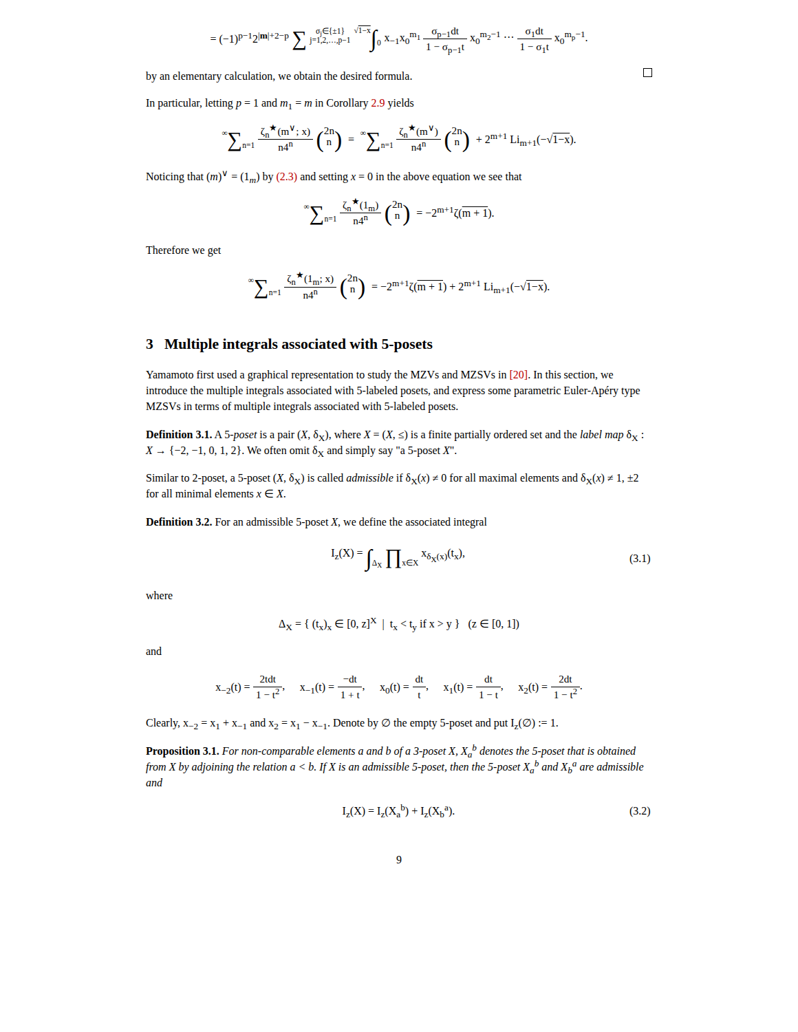| = (−1) p−1 2 / m /+2−p | ∑ σ j ∈{±1} j=1,2,…,p−1 | √ 1−x ∫ 0 | x −1 x 0 m 1 σ p−1 dt 1 − σ p−1 t x 0 m 2 −1 ··· σ 1 dt 1 − σ 1 t x 0 m p −1 . |
by an elementary calculation, we obtain the desired formula.
In particular, letting p = 1 and m1 = m in Corollary 2.9 yields
| ∞ ∑ n=1 | ζ n ★ (m ∨ ; x) n4 n | ( 2n n ) | = | ∞ ∑ n=1 | ζ n ★ (m ∨ ) n4 n | ( 2n n ) | + 2 m+1 Li m+1 (−√ 1−x ). |
Noticing that (m)∨ = (1m) by (2.3) and setting x = 0 in the above equation we see that
| ∞ ∑ n=1 | ζ n ★ (1 m ) n4 n | ( 2n n ) | = −2 m+1 ζ( m + 1 ). |
Therefore we get
| ∞ ∑ n=1 | ζ n ★ (1 m ; x) n4 n | ( 2n n ) | = −2 m+1 ζ( m + 1 ) + 2 m+1 Li m+1 (−√ 1−x ). |
3 Multiple integrals associated with 5-posets
Yamamoto first used a graphical representation to study the MZVs and MZSVs in [20]. In this section, we introduce the multiple integrals associated with 5-labeled posets, and express some parametric Euler-Apéry type MZSVs in terms of multiple integrals associated with 5-labeled posets.
Definition 3.1. A 5-poset is a pair (X, δX), where X = (X, ≤) is a finite partially ordered set and the label map δX : X → {−2, −1, 0, 1, 2}. We often omit δX and simply say "a 5-poset X".
Similar to 2-poset, a 5-poset (X, δX) is called admissible if δX(x) ≠ 0 for all maximal elements and δX(x) ≠ 1, ±2 for all minimal elements x ∈ X.
Definition 3.2. For an admissible 5-poset X, we define the associated integral
| | I z (X) = ∫ Δ X ∏ x∈X x δ X (x) (t x ), | (3.1) |
where
ΔX = { (tx)x ∈ [0, z]X | tx < ty if x > y } (z ∈ [0, 1])
and
| x −2 (t) = | 2tdt 1 − t 2 , | x −1 (t) = | −dt 1 + t , | x 0 (t) = | dt t , | x 1 (t) = | dt 1 − t , | x 2 (t) = | 2dt 1 − t 2 . |
Clearly, x−2 = x1 + x−1 and x2 = x1 − x−1. Denote by ∅ the empty 5-poset and put Iz(∅) := 1.
Proposition 3.1. For non-comparable elements a and b of a 3-poset X, Xab denotes the 5-poset that is obtained from X by adjoining the relation a < b. If X is an admissible 5-poset, then the 5-poset Xab and Xba are admissible and
| | I z (X) = I z (X a b ) + I z (X b a ). | (3.2) |
9